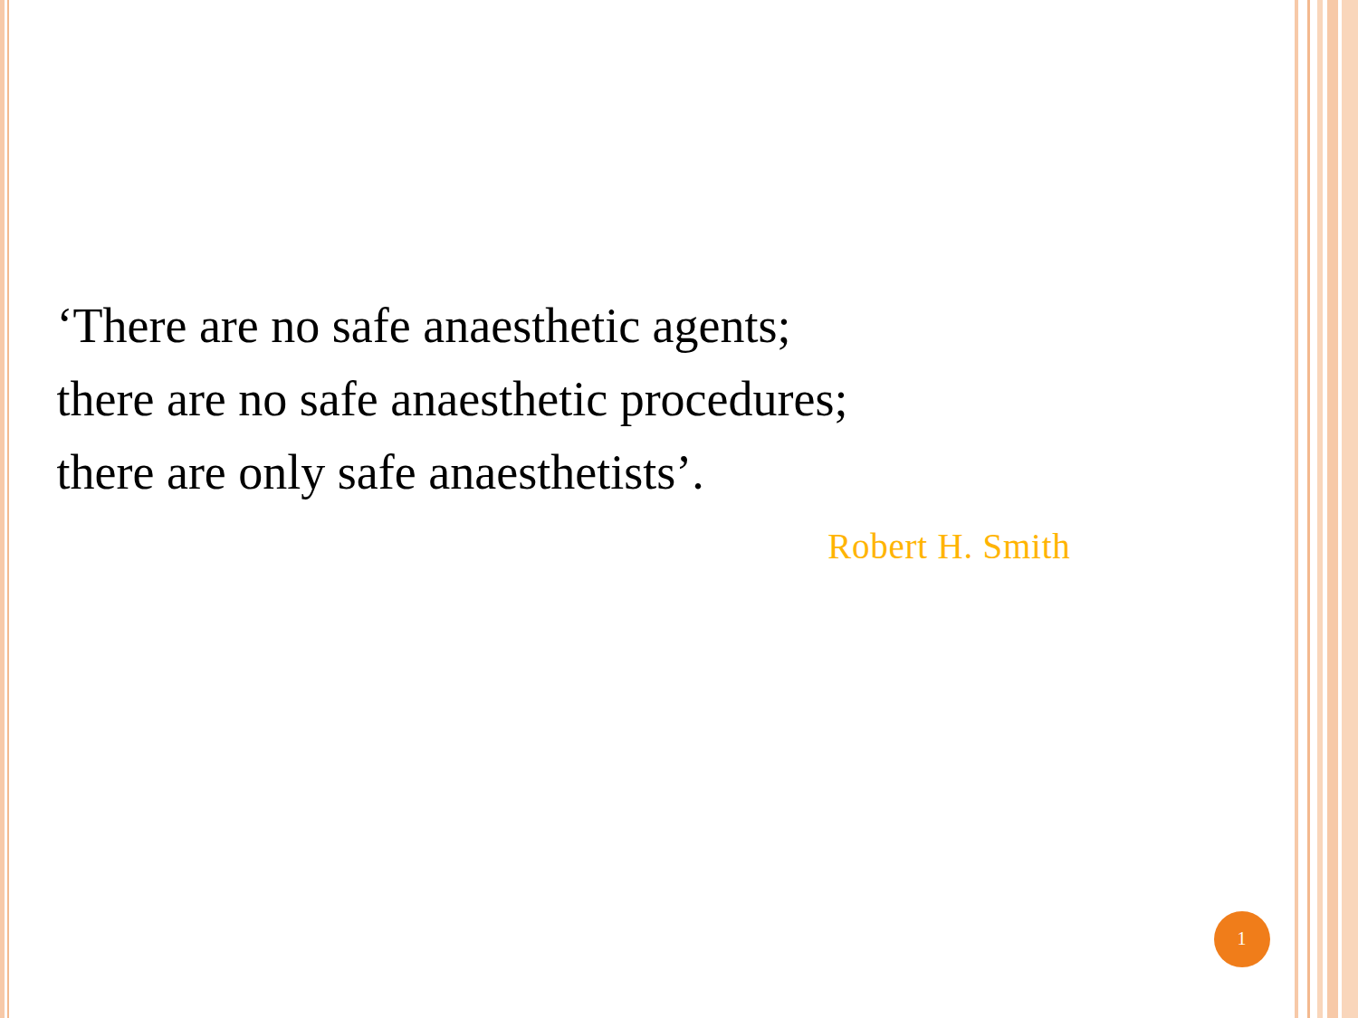‘There are no safe anaesthetic agents;
there are no safe anaesthetic procedures;
there are only safe anaesthetists’.
Robert H. Smith
1